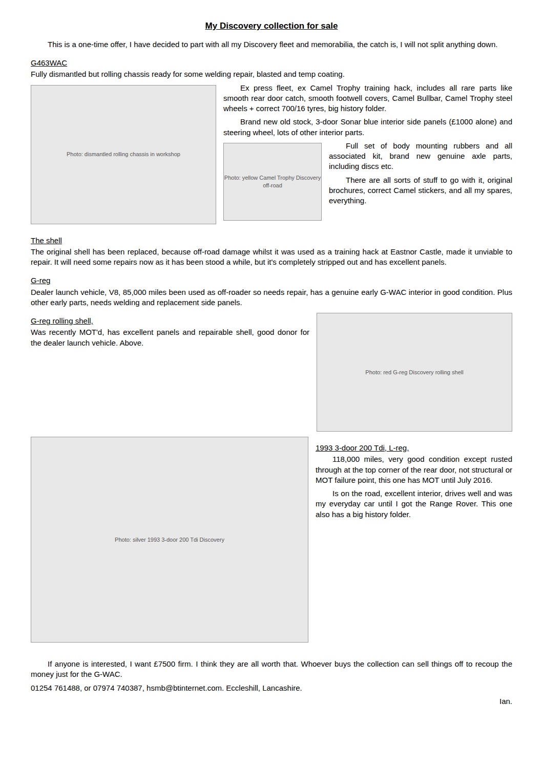My Discovery collection for sale
This is a one-time offer, I have decided to part with all my Discovery fleet and memorabilia, the catch is, I will not split anything down.
G463WAC
Fully dismantled but rolling chassis ready for some welding repair, blasted and temp coating.
Photo: dismantled rolling chassis in workshop
Ex press fleet, ex Camel Trophy training hack, includes all rare parts like smooth rear door catch, smooth footwell covers, Camel Bullbar, Camel Trophy steel wheels + correct 700/16 tyres, big history folder.
Brand new old stock, 3-door Sonar blue interior side panels (£1000 alone) and steering wheel, lots of other interior parts.
Photo: yellow Camel Trophy Discovery off-road
Full set of body mounting rubbers and all associated kit, brand new genuine axle parts, including discs etc.
There are all sorts of stuff to go with it, original brochures, correct Camel stickers, and all my spares, everything.
The shell
The original shell has been replaced, because off-road damage whilst it was used as a training hack at Eastnor Castle, made it unviable to repair. It will need some repairs now as it has been stood a while, but it's completely stripped out and has excellent panels.
G-reg
Dealer launch vehicle, V8, 85,000 miles been used as off-roader so needs repair, has a genuine early G-WAC interior in good condition. Plus other early parts, needs welding and replacement side panels.
Photo: red G-reg Discovery rolling shell
G-reg rolling shell,
Was recently MOT'd, has excellent panels and repairable shell, good donor for the dealer launch vehicle. Above.
Photo: silver 1993 3-door 200 Tdi Discovery
1993 3-door 200 Tdi, L-reg,
118,000 miles, very good condition except rusted through at the top corner of the rear door, not structural or MOT failure point, this one has MOT until July 2016.
Is on the road, excellent interior, drives well and was my everyday car until I got the Range Rover. This one also has a big history folder.
If anyone is interested, I want £7500 firm. I think they are all worth that. Whoever buys the collection can sell things off to recoup the money just for the G-WAC.
01254 761488, or 07974 740387, hsmb@btinternet.com. Eccleshill, Lancashire.
Ian.